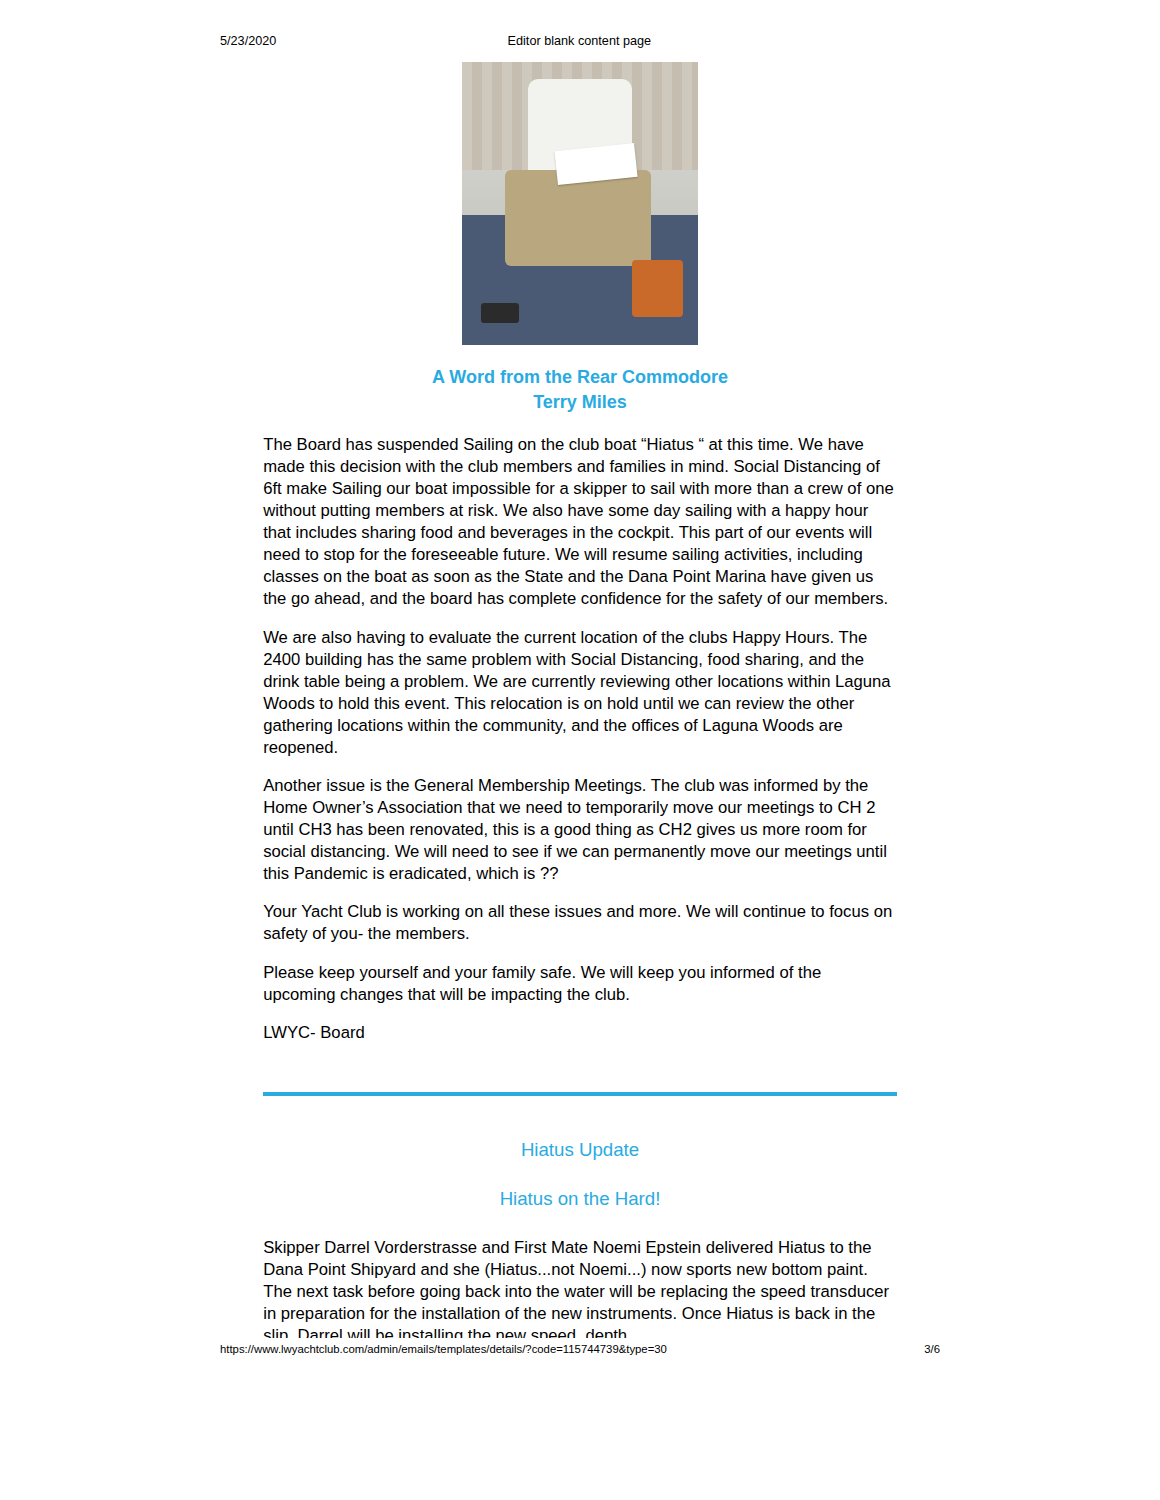5/23/2020 Editor blank content page
A Word from the Rear Commodore
Terry Miles
The Board has suspended Sailing on the club boat “Hiatus “ at this time. We have made this decision with the club members and families in mind. Social Distancing of 6ft make Sailing our boat impossible for a skipper to sail with more than a crew of one without putting members at risk. We also have some day sailing with a happy hour that includes sharing food and beverages in the cockpit. This part of our events will need to stop for the foreseeable future. We will resume sailing activities, including classes on the boat as soon as the State and the Dana Point Marina have given us the go ahead, and the board has complete confidence for the safety of our members.
We are also having to evaluate the current location of the clubs Happy Hours. The 2400 building has the same problem with Social Distancing, food sharing, and the drink table being a problem. We are currently reviewing other locations within Laguna Woods to hold this event. This relocation is on hold until we can review the other gathering locations within the community, and the offices of Laguna Woods are reopened.
Another issue is the General Membership Meetings. The club was informed by the Home Owner’s Association that we need to temporarily move our meetings to CH 2 until CH3 has been renovated, this is a good thing as CH2 gives us more room for social distancing. We will need to see if we can permanently move our meetings until this Pandemic is eradicated, which is ??
Your Yacht Club is working on all these issues and more. We will continue to focus on safety of you- the members.
Please keep yourself and your family safe. We will keep you informed of the upcoming changes that will be impacting the club.
LWYC- Board
Hiatus Update
Hiatus on the Hard!
Skipper Darrel Vorderstrasse and First Mate Noemi Epstein delivered Hiatus to the Dana Point Shipyard and she (Hiatus...not Noemi...) now sports new bottom paint. The next task before going back into the water will be replacing the speed transducer in preparation for the installation of the new instruments. Once Hiatus is back in the slip, Darrel will be installing the new speed, depth
https://www.lwyachtclub.com/admin/emails/templates/details/?code=115744739&type=30 3/6